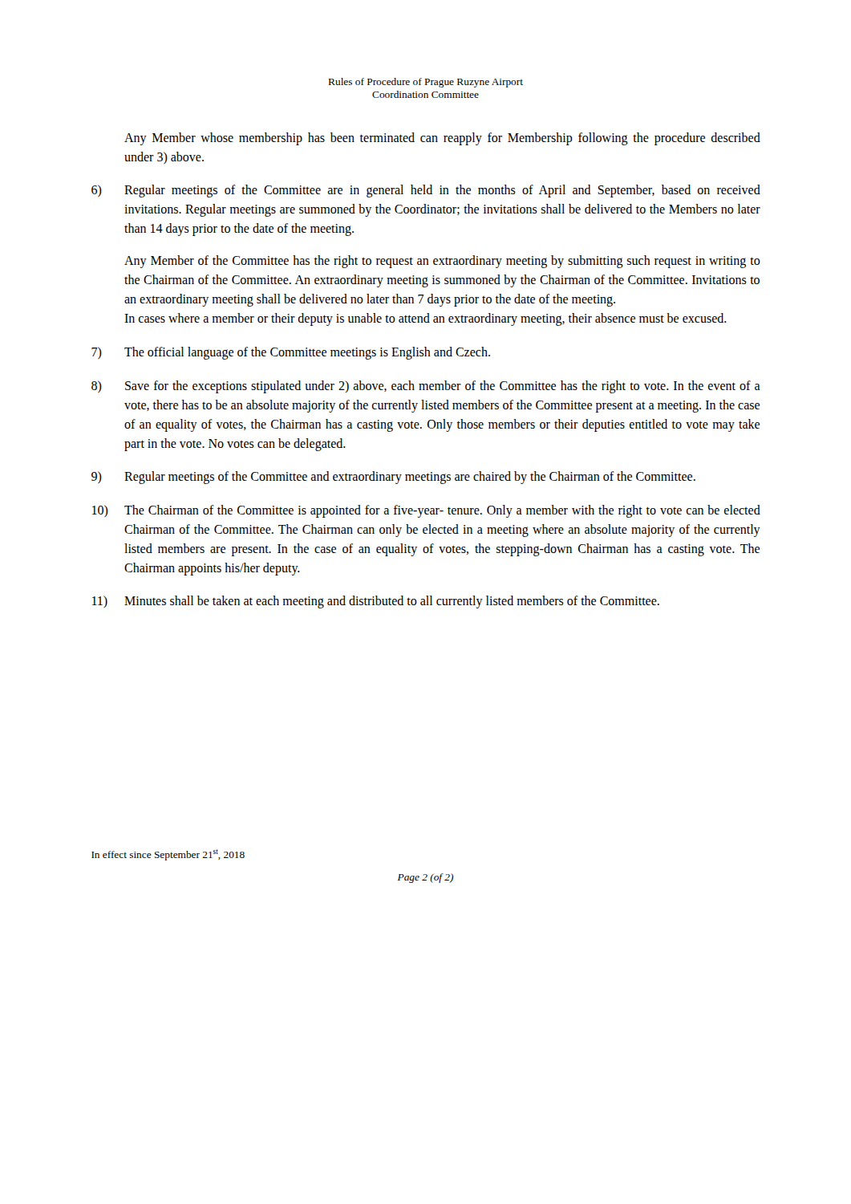Rules of Procedure of Prague Ruzyne Airport
Coordination Committee
Any Member whose membership has been terminated can reapply for Membership following the procedure described under 3) above.
6)
Regular meetings of the Committee are in general held in the months of April and September, based on received invitations. Regular meetings are summoned by the Coordinator; the invitations shall be delivered to the Members no later than 14 days prior to the date of the meeting.
Any Member of the Committee has the right to request an extraordinary meeting by submitting such request in writing to the Chairman of the Committee. An extraordinary meeting is summoned by the Chairman of the Committee. Invitations to an extraordinary meeting shall be delivered no later than 7 days prior to the date of the meeting.
In cases where a member or their deputy is unable to attend an extraordinary meeting, their absence must be excused.
7)
The official language of the Committee meetings is English and Czech.
8)
Save for the exceptions stipulated under 2) above, each member of the Committee has the right to vote. In the event of a vote, there has to be an absolute majority of the currently listed members of the Committee present at a meeting. In the case of an equality of votes, the Chairman has a casting vote. Only those members or their deputies entitled to vote may take part in the vote. No votes can be delegated.
9)
Regular meetings of the Committee and extraordinary meetings are chaired by the Chairman of the Committee.
10)
The Chairman of the Committee is appointed for a five-year- tenure. Only a member with the right to vote can be elected Chairman of the Committee. The Chairman can only be elected in a meeting where an absolute majority of the currently listed members are present. In the case of an equality of votes, the stepping-down Chairman has a casting vote. The Chairman appoints his/her deputy.
11)
Minutes shall be taken at each meeting and distributed to all currently listed members of the Committee.
In effect since September 21st, 2018
Page 2 (of 2)